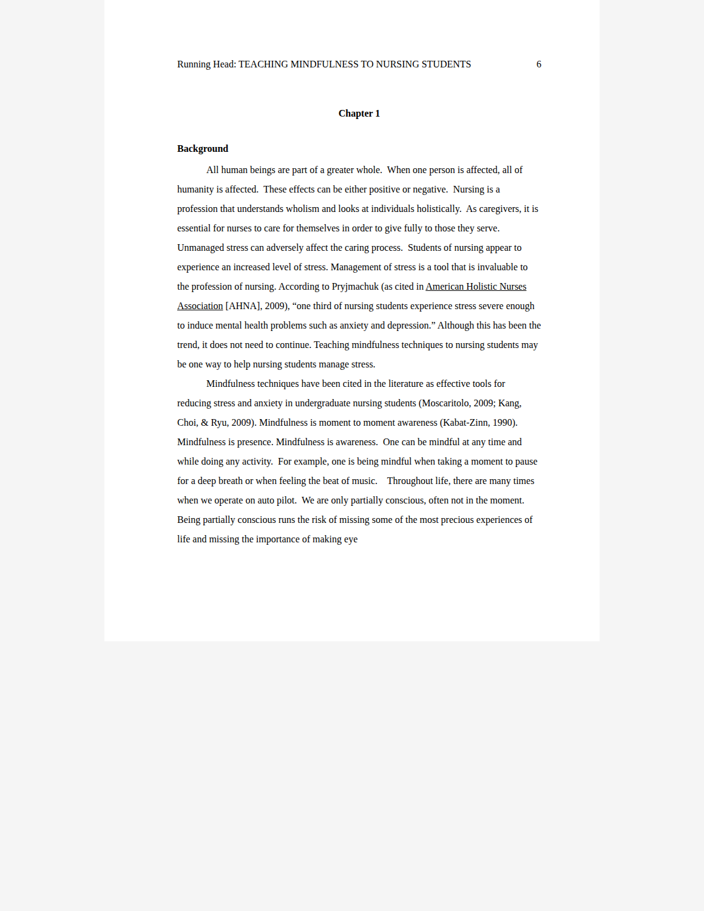Running Head: TEACHING MINDFULNESS TO NURSING STUDENTS 6
Chapter 1
Background
All human beings are part of a greater whole. When one person is affected, all of humanity is affected. These effects can be either positive or negative. Nursing is a profession that understands wholism and looks at individuals holistically. As caregivers, it is essential for nurses to care for themselves in order to give fully to those they serve. Unmanaged stress can adversely affect the caring process. Students of nursing appear to experience an increased level of stress. Management of stress is a tool that is invaluable to the profession of nursing. According to Pryjmachuk (as cited in American Holistic Nurses Association [AHNA], 2009), “one third of nursing students experience stress severe enough to induce mental health problems such as anxiety and depression.” Although this has been the trend, it does not need to continue. Teaching mindfulness techniques to nursing students may be one way to help nursing students manage stress.
Mindfulness techniques have been cited in the literature as effective tools for reducing stress and anxiety in undergraduate nursing students (Moscaritolo, 2009; Kang, Choi, & Ryu, 2009). Mindfulness is moment to moment awareness (Kabat-Zinn, 1990). Mindfulness is presence. Mindfulness is awareness. One can be mindful at any time and while doing any activity. For example, one is being mindful when taking a moment to pause for a deep breath or when feeling the beat of music. Throughout life, there are many times when we operate on auto pilot. We are only partially conscious, often not in the moment. Being partially conscious runs the risk of missing some of the most precious experiences of life and missing the importance of making eye